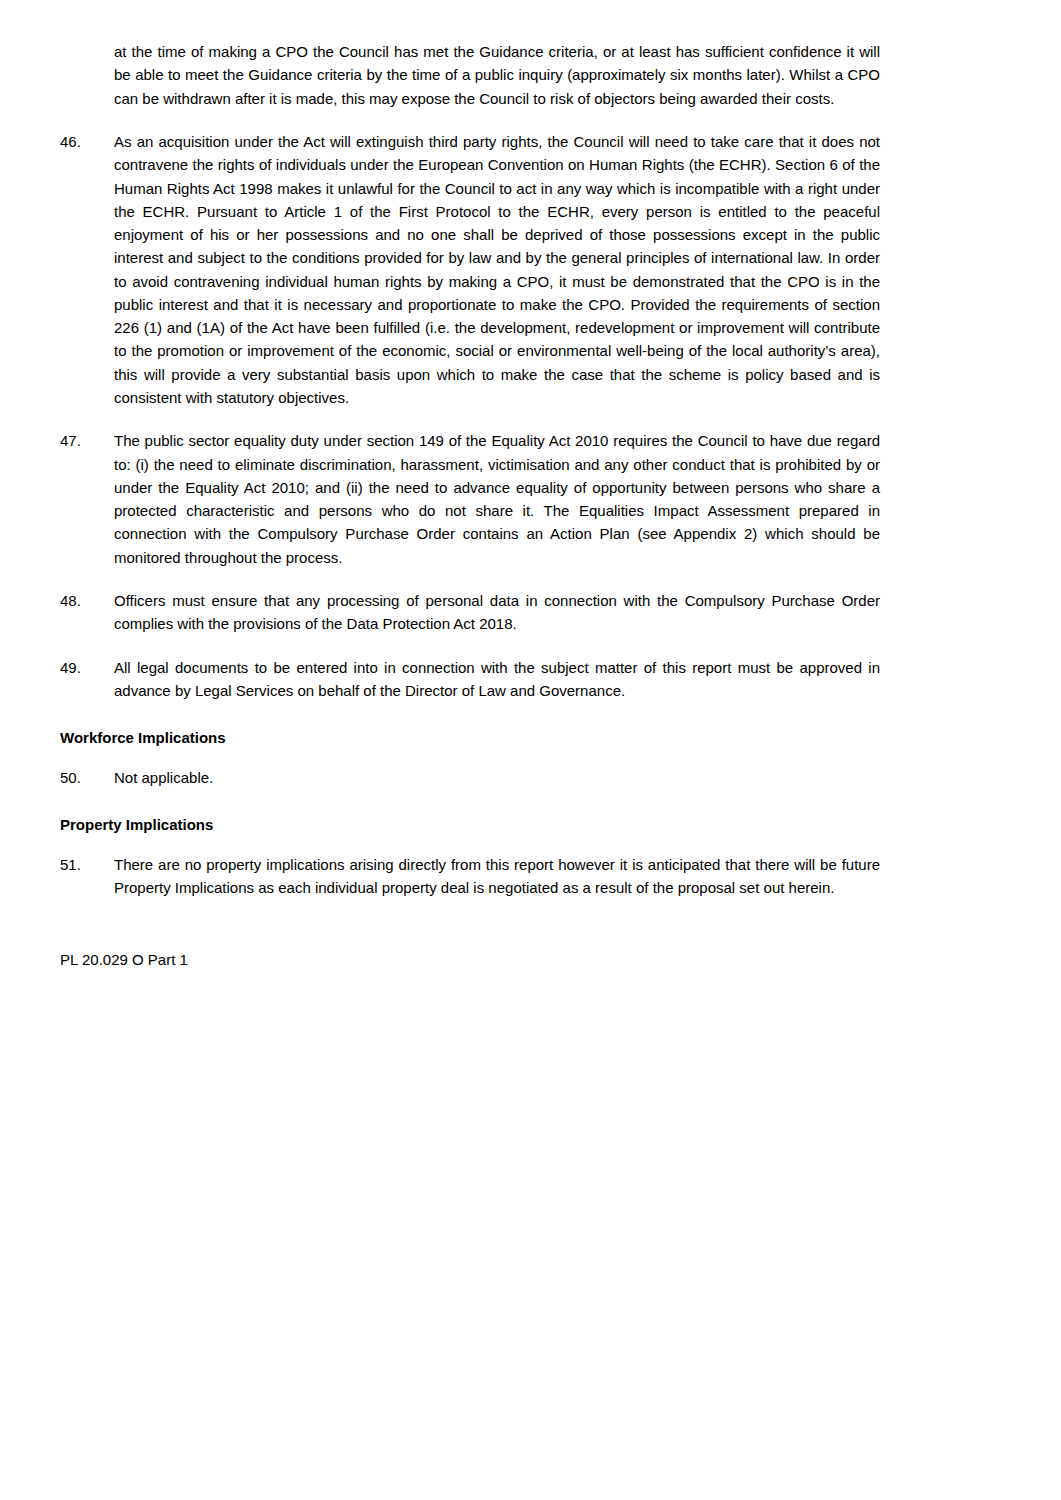at the time of making a CPO the Council has met the Guidance criteria, or at least has sufficient confidence it will be able to meet the Guidance criteria by the time of a public inquiry (approximately six months later). Whilst a CPO can be withdrawn after it is made, this may expose the Council to risk of objectors being awarded their costs.
46. As an acquisition under the Act will extinguish third party rights, the Council will need to take care that it does not contravene the rights of individuals under the European Convention on Human Rights (the ECHR). Section 6 of the Human Rights Act 1998 makes it unlawful for the Council to act in any way which is incompatible with a right under the ECHR. Pursuant to Article 1 of the First Protocol to the ECHR, every person is entitled to the peaceful enjoyment of his or her possessions and no one shall be deprived of those possessions except in the public interest and subject to the conditions provided for by law and by the general principles of international law. In order to avoid contravening individual human rights by making a CPO, it must be demonstrated that the CPO is in the public interest and that it is necessary and proportionate to make the CPO. Provided the requirements of section 226 (1) and (1A) of the Act have been fulfilled (i.e. the development, redevelopment or improvement will contribute to the promotion or improvement of the economic, social or environmental well-being of the local authority’s area), this will provide a very substantial basis upon which to make the case that the scheme is policy based and is consistent with statutory objectives.
47. The public sector equality duty under section 149 of the Equality Act 2010 requires the Council to have due regard to: (i) the need to eliminate discrimination, harassment, victimisation and any other conduct that is prohibited by or under the Equality Act 2010; and (ii) the need to advance equality of opportunity between persons who share a protected characteristic and persons who do not share it. The Equalities Impact Assessment prepared in connection with the Compulsory Purchase Order contains an Action Plan (see Appendix 2) which should be monitored throughout the process.
48. Officers must ensure that any processing of personal data in connection with the Compulsory Purchase Order complies with the provisions of the Data Protection Act 2018.
49. All legal documents to be entered into in connection with the subject matter of this report must be approved in advance by Legal Services on behalf of the Director of Law and Governance.
Workforce Implications
50. Not applicable.
Property Implications
51. There are no property implications arising directly from this report however it is anticipated that there will be future Property Implications as each individual property deal is negotiated as a result of the proposal set out herein.
PL 20.029 O Part 1